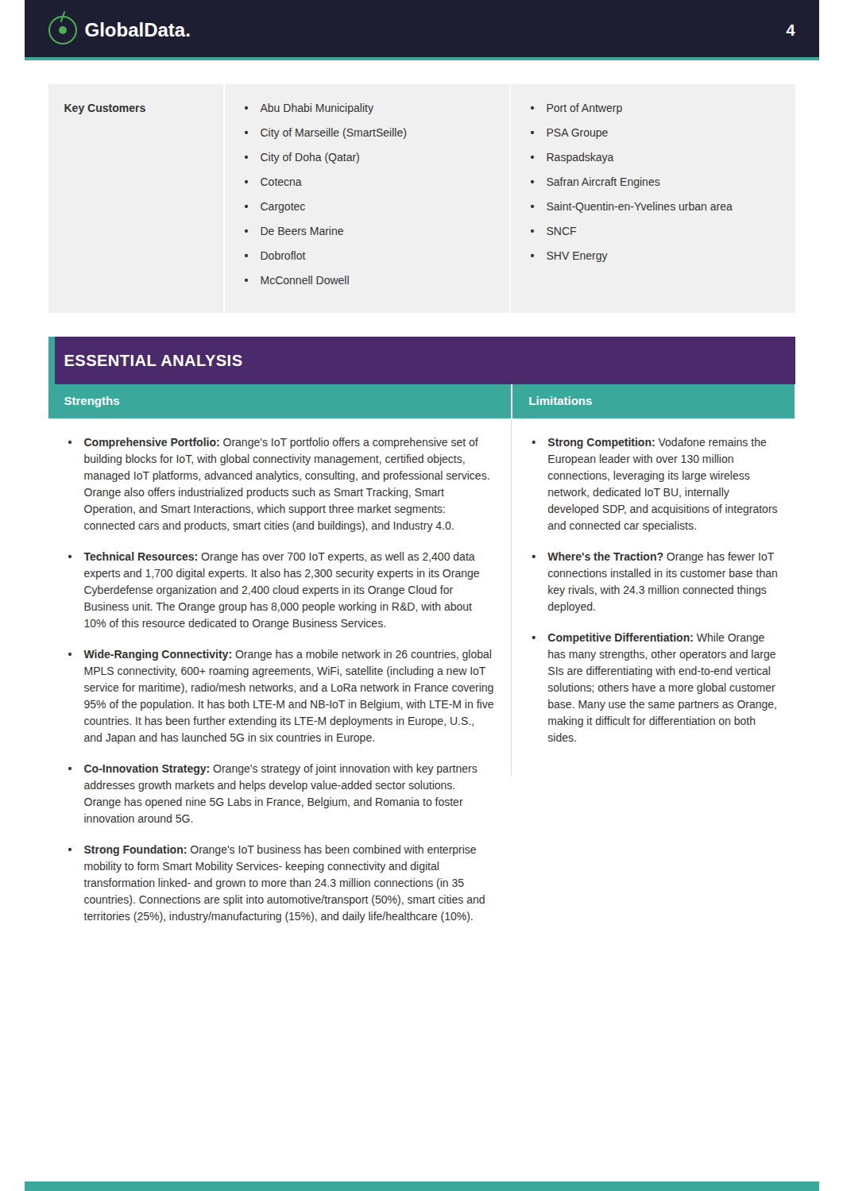GlobalData.
4
Key Customers
Abu Dhabi Municipality
City of Marseille (SmartSeille)
City of Doha (Qatar)
Cotecna
Cargotec
De Beers Marine
Dobroflot
McConnell Dowell
Port of Antwerp
PSA Groupe
Raspadskaya
Safran Aircraft Engines
Saint-Quentin-en-Yvelines urban area
SNCF
SHV Energy
ESSENTIAL ANALYSIS
Strengths
Comprehensive Portfolio: Orange's IoT portfolio offers a comprehensive set of building blocks for IoT, with global connectivity management, certified objects, managed IoT platforms, advanced analytics, consulting, and professional services. Orange also offers industrialized products such as Smart Tracking, Smart Operation, and Smart Interactions, which support three market segments: connected cars and products, smart cities (and buildings), and Industry 4.0.
Technical Resources: Orange has over 700 IoT experts, as well as 2,400 data experts and 1,700 digital experts. It also has 2,300 security experts in its Orange Cyberdefense organization and 2,400 cloud experts in its Orange Cloud for Business unit. The Orange group has 8,000 people working in R&D, with about 10% of this resource dedicated to Orange Business Services.
Wide-Ranging Connectivity: Orange has a mobile network in 26 countries, global MPLS connectivity, 600+ roaming agreements, WiFi, satellite (including a new IoT service for maritime), radio/mesh networks, and a LoRa network in France covering 95% of the population. It has both LTE-M and NB-IoT in Belgium, with LTE-M in five countries. It has been further extending its LTE-M deployments in Europe, U.S., and Japan and has launched 5G in six countries in Europe.
Co-Innovation Strategy: Orange's strategy of joint innovation with key partners addresses growth markets and helps develop value-added sector solutions. Orange has opened nine 5G Labs in France, Belgium, and Romania to foster innovation around 5G.
Strong Foundation: Orange's IoT business has been combined with enterprise mobility to form Smart Mobility Services- keeping connectivity and digital transformation linked- and grown to more than 24.3 million connections (in 35 countries). Connections are split into automotive/transport (50%), smart cities and territories (25%), industry/manufacturing (15%), and daily life/healthcare (10%).
Limitations
Strong Competition: Vodafone remains the European leader with over 130 million connections, leveraging its large wireless network, dedicated IoT BU, internally developed SDP, and acquisitions of integrators and connected car specialists.
Where's the Traction? Orange has fewer IoT connections installed in its customer base than key rivals, with 24.3 million connected things deployed.
Competitive Differentiation: While Orange has many strengths, other operators and large SIs are differentiating with end-to-end vertical solutions; others have a more global customer base. Many use the same partners as Orange, making it difficult for differentiation on both sides.